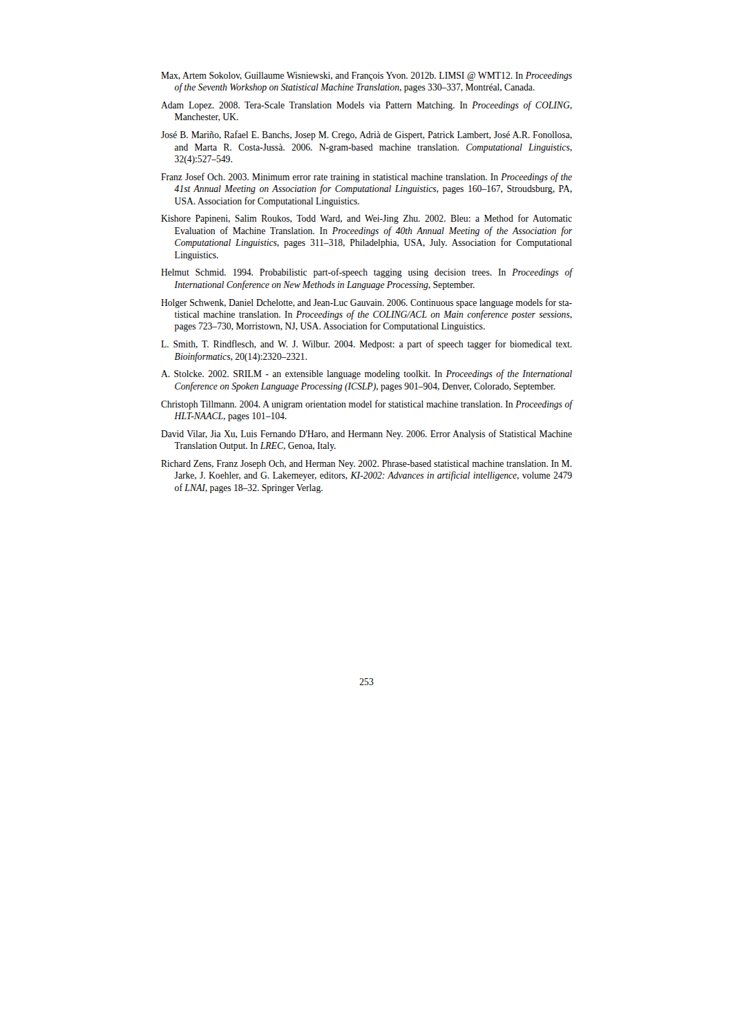Max, Artem Sokolov, Guillaume Wisniewski, and François Yvon. 2012b. LIMSI @ WMT12. In Proceedings of the Seventh Workshop on Statistical Machine Translation, pages 330–337, Montréal, Canada.
Adam Lopez. 2008. Tera-Scale Translation Models via Pattern Matching. In Proceedings of COLING, Manchester, UK.
José B. Mariño, Rafael E. Banchs, Josep M. Crego, Adrià de Gispert, Patrick Lambert, José A.R. Fonollosa, and Marta R. Costa-Jussà. 2006. N-gram-based machine translation. Computational Linguistics, 32(4):527–549.
Franz Josef Och. 2003. Minimum error rate training in statistical machine translation. In Proceedings of the 41st Annual Meeting on Association for Computational Linguistics, pages 160–167, Stroudsburg, PA, USA. Association for Computational Linguistics.
Kishore Papineni, Salim Roukos, Todd Ward, and Wei-Jing Zhu. 2002. Bleu: a Method for Automatic Evaluation of Machine Translation. In Proceedings of 40th Annual Meeting of the Association for Computational Linguistics, pages 311–318, Philadelphia, USA, July. Association for Computational Linguistics.
Helmut Schmid. 1994. Probabilistic part-of-speech tagging using decision trees. In Proceedings of International Conference on New Methods in Language Processing, September.
Holger Schwenk, Daniel Dchelotte, and Jean-Luc Gauvain. 2006. Continuous space language models for statistical machine translation. In Proceedings of the COLING/ACL on Main conference poster sessions, pages 723–730, Morristown, NJ, USA. Association for Computational Linguistics.
L. Smith, T. Rindflesch, and W. J. Wilbur. 2004. Medpost: a part of speech tagger for biomedical text. Bioinformatics, 20(14):2320–2321.
A. Stolcke. 2002. SRILM - an extensible language modeling toolkit. In Proceedings of the International Conference on Spoken Language Processing (ICSLP), pages 901–904, Denver, Colorado, September.
Christoph Tillmann. 2004. A unigram orientation model for statistical machine translation. In Proceedings of HLT-NAACL, pages 101–104.
David Vilar, Jia Xu, Luis Fernando D'Haro, and Hermann Ney. 2006. Error Analysis of Statistical Machine Translation Output. In LREC, Genoa, Italy.
Richard Zens, Franz Joseph Och, and Herman Ney. 2002. Phrase-based statistical machine translation. In M. Jarke, J. Koehler, and G. Lakemeyer, editors, KI-2002: Advances in artificial intelligence, volume 2479 of LNAI, pages 18–32. Springer Verlag.
253